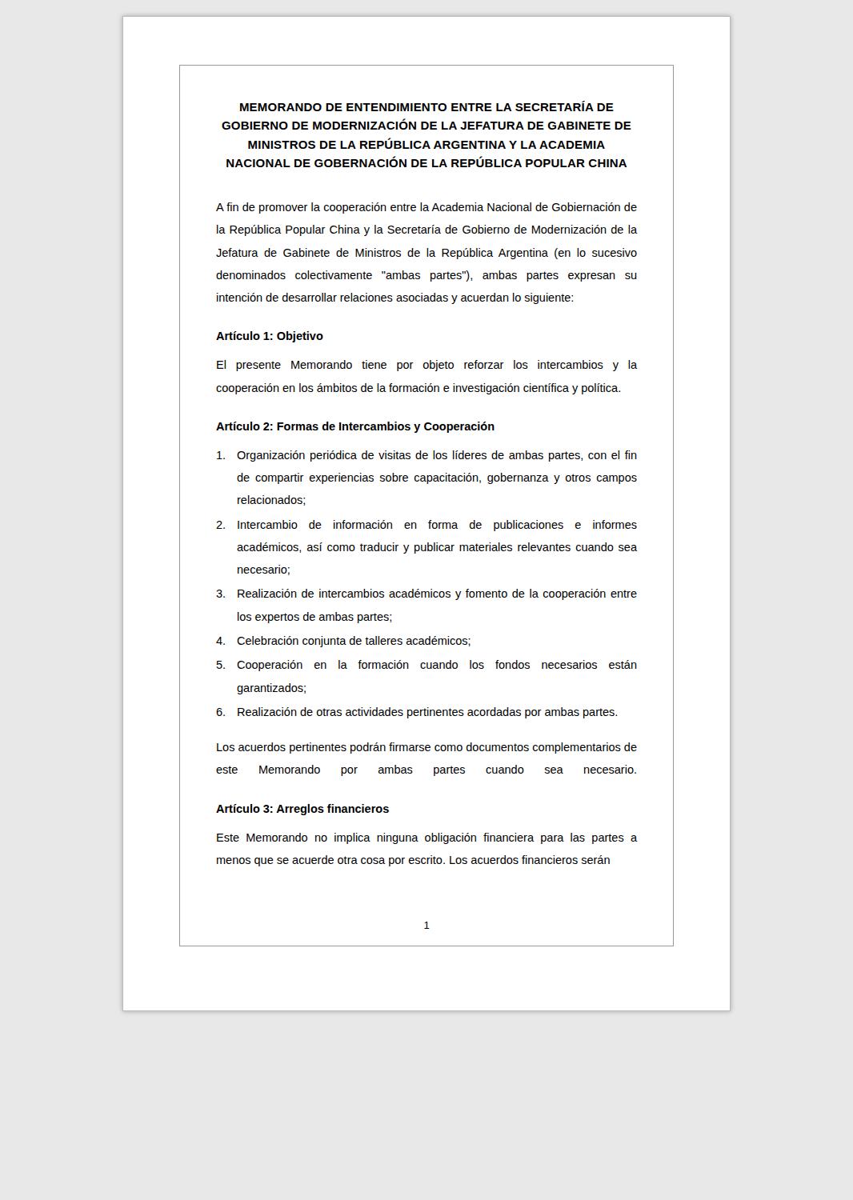MEMORANDO DE ENTENDIMIENTO ENTRE LA SECRETARÍA DE GOBIERNO DE MODERNIZACIÓN DE LA JEFATURA DE GABINETE DE MINISTROS DE LA REPÚBLICA ARGENTINA Y LA ACADEMIA NACIONAL DE GOBERNACIÓN DE LA REPÚBLICA POPULAR CHINA
A fin de promover la cooperación entre la Academia Nacional de Gobiernación de la República Popular China y la Secretaría de Gobierno de Modernización de la Jefatura de Gabinete de Ministros de la República Argentina (en lo sucesivo denominados colectivamente "ambas partes"), ambas partes expresan su intención de desarrollar relaciones asociadas y acuerdan lo siguiente:
Artículo 1: Objetivo
El presente Memorando tiene por objeto reforzar los intercambios y la cooperación en los ámbitos de la formación e investigación científica y política.
Artículo 2: Formas de Intercambios y Cooperación
1. Organización periódica de visitas de los líderes de ambas partes, con el fin de compartir experiencias sobre capacitación, gobernanza y otros campos relacionados;
2. Intercambio de información en forma de publicaciones e informes académicos, así como traducir y publicar materiales relevantes cuando sea necesario;
3. Realización de intercambios académicos y fomento de la cooperación entre los expertos de ambas partes;
4. Celebración conjunta de talleres académicos;
5. Cooperación en la formación cuando los fondos necesarios están garantizados;
6. Realización de otras actividades pertinentes acordadas por ambas partes.
Los acuerdos pertinentes podrán firmarse como documentos complementarios de este Memorando por ambas partes cuando sea necesario.
Artículo 3: Arreglos financieros
Este Memorando no implica ninguna obligación financiera para las partes a menos que se acuerde otra cosa por escrito. Los acuerdos financieros serán
1